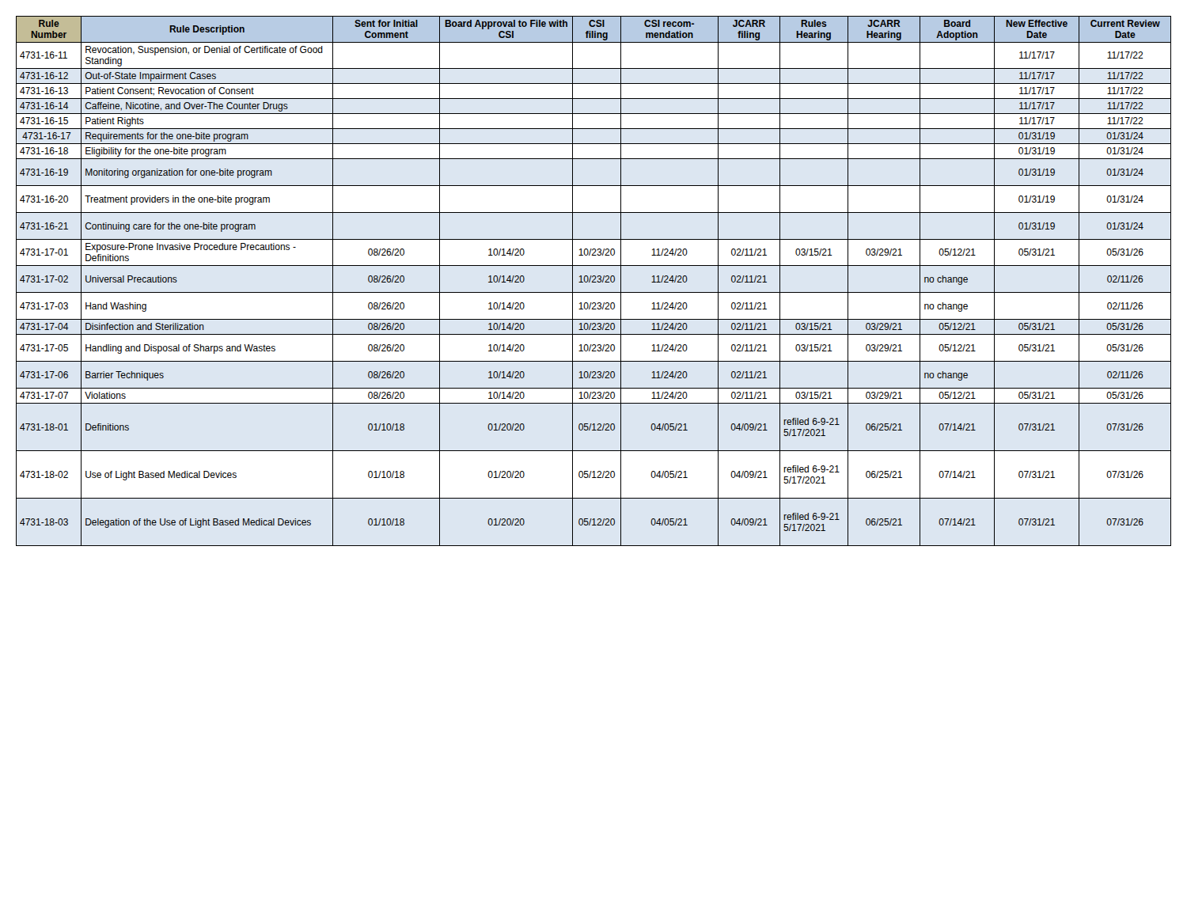| Rule Number | Rule Description | Sent for Initial Comment | Board Approval to File with CSI | CSI filing | CSI recom-mendation | JCARR filing | Rules Hearing | JCARR Hearing | Board Adoption | New Effective Date | Current Review Date |
| --- | --- | --- | --- | --- | --- | --- | --- | --- | --- | --- | --- |
| 4731-16-11 | Revocation, Suspension, or Denial of Certificate of Good Standing | | | | | | | | | 11/17/17 | 11/17/22 |
| 4731-16-12 | Out-of-State Impairment Cases | | | | | | | | | 11/17/17 | 11/17/22 |
| 4731-16-13 | Patient Consent; Revocation of Consent | | | | | | | | | 11/17/17 | 11/17/22 |
| 4731-16-14 | Caffeine, Nicotine, and Over-The Counter Drugs | | | | | | | | | 11/17/17 | 11/17/22 |
| 4731-16-15 | Patient Rights | | | | | | | | | 11/17/17 | 11/17/22 |
| 4731-16-17 | Requirements for the one-bite program | | | | | | | | | 01/31/19 | 01/31/24 |
| 4731-16-18 | Eligibility for the one-bite program | | | | | | | | | 01/31/19 | 01/31/24 |
| 4731-16-19 | Monitoring organization for one-bite program | | | | | | | | | 01/31/19 | 01/31/24 |
| 4731-16-20 | Treatment providers in the one-bite program | | | | | | | | | 01/31/19 | 01/31/24 |
| 4731-16-21 | Continuing care for the one-bite program | | | | | | | | | 01/31/19 | 01/31/24 |
| 4731-17-01 | Exposure-Prone Invasive Procedure Precautions - Definitions | 08/26/20 | 10/14/20 | 10/23/20 | 11/24/20 | 02/11/21 | 03/15/21 | 03/29/21 | 05/12/21 | 05/31/21 | 05/31/26 |
| 4731-17-02 | Universal Precautions | 08/26/20 | 10/14/20 | 10/23/20 | 11/24/20 | 02/11/21 | | | no change | | 02/11/26 |
| 4731-17-03 | Hand Washing | 08/26/20 | 10/14/20 | 10/23/20 | 11/24/20 | 02/11/21 | | | no change | | 02/11/26 |
| 4731-17-04 | Disinfection and Sterilization | 08/26/20 | 10/14/20 | 10/23/20 | 11/24/20 | 02/11/21 | 03/15/21 | 03/29/21 | 05/12/21 | 05/31/21 | 05/31/26 |
| 4731-17-05 | Handling and Disposal of Sharps and Wastes | 08/26/20 | 10/14/20 | 10/23/20 | 11/24/20 | 02/11/21 | 03/15/21 | 03/29/21 | 05/12/21 | 05/31/21 | 05/31/26 |
| 4731-17-06 | Barrier Techniques | 08/26/20 | 10/14/20 | 10/23/20 | 11/24/20 | 02/11/21 | | | no change | | 02/11/26 |
| 4731-17-07 | Violations | 08/26/20 | 10/14/20 | 10/23/20 | 11/24/20 | 02/11/21 | 03/15/21 | 03/29/21 | 05/12/21 | 05/31/21 | 05/31/26 |
| 4731-18-01 | Definitions | 01/10/18 | 01/20/20 | 05/12/20 | 04/05/21 | 04/09/21 | refiled 6-9-21 5/17/2021 | 06/25/21 | 07/14/21 | 07/31/21 | 07/31/26 |
| 4731-18-02 | Use of Light Based Medical Devices | 01/10/18 | 01/20/20 | 05/12/20 | 04/05/21 | 04/09/21 | refiled 6-9-21 5/17/2021 | 06/25/21 | 07/14/21 | 07/31/21 | 07/31/26 |
| 4731-18-03 | Delegation of the Use of Light Based Medical Devices | 01/10/18 | 01/20/20 | 05/12/20 | 04/05/21 | 04/09/21 | refiled 6-9-21 5/17/2021 | 06/25/21 | 07/14/21 | 07/31/21 | 07/31/26 |